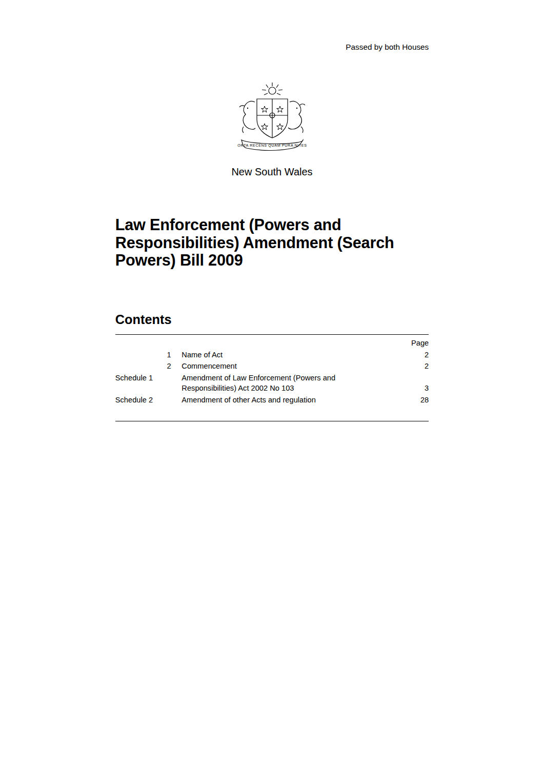Passed by both Houses
ORTA RECENS QUAM PURA NITES
New South Wales
Law Enforcement (Powers and Responsibilities) Amendment (Search Powers) Bill 2009
Contents
| | | | Page |
| | 1 | Name of Act | 2 |
| | 2 | Commencement | 2 |
| Schedule 1 | | Amendment of Law Enforcement (Powers and Responsibilities) Act 2002 No 103 | 3 |
| Schedule 2 | | Amendment of other Acts and regulation | 28 |